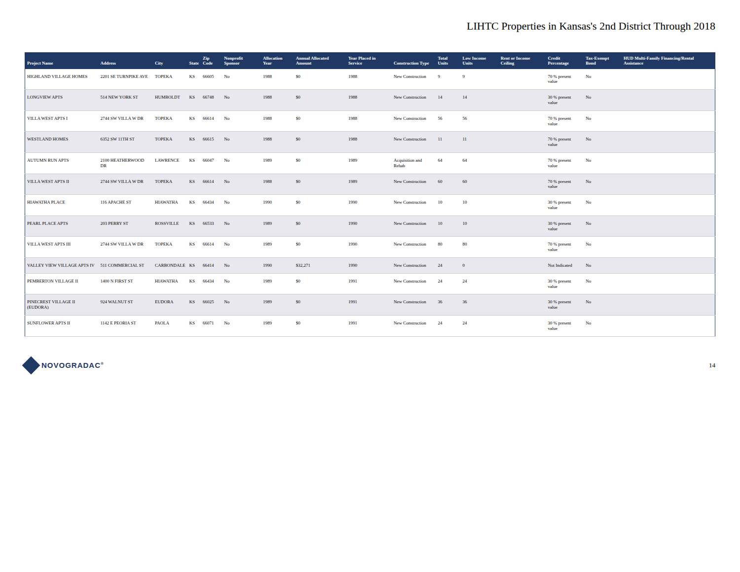LIHTC Properties in Kansas's 2nd District Through 2018
| Project Name | Address | City | State | Zip Code | Nonprofit Sponsor | Allocation Year | Annual Allocated Amount | Year Placed in Service | Construction Type | Total Units | Low Income Units | Rent or Income Ceiling | Credit Percentage | Tax-Exempt Bond | HUD Multi-Family Financing/Rental Assistance |
| --- | --- | --- | --- | --- | --- | --- | --- | --- | --- | --- | --- | --- | --- | --- | --- |
| HIGHLAND VILLAGE HOMES | 2201 SE TURNPIKE AVE | TOPEKA | KS | 66605 | No | 1988 | $0 | 1988 | New Construction | 9 | 9 | | 70 % present value | No | |
| LONGVIEW APTS | 514 NEW YORK ST | HUMBOLDT | KS | 66748 | No | 1988 | $0 | 1988 | New Construction | 14 | 14 | | 30 % present value | No | |
| VILLA WEST APTS I | 2744 SW VILLA W DR | TOPEKA | KS | 66614 | No | 1988 | $0 | 1988 | New Construction | 56 | 56 | | 70 % present value | No | |
| WESTLAND HOMES | 6352 SW 11TH ST | TOPEKA | KS | 66615 | No | 1988 | $0 | 1988 | New Construction | 11 | 11 | | 70 % present value | No | |
| AUTUMN RUN APTS | 2100 HEATHERWOOD DR | LAWRENCE | KS | 66047 | No | 1989 | $0 | 1989 | Acquisition and Rehab | 64 | 64 | | 70 % present value | No | |
| VILLA WEST APTS II | 2744 SW VILLA W DR | TOPEKA | KS | 66614 | No | 1988 | $0 | 1989 | New Construction | 60 | 60 | | 70 % present value | No | |
| HIAWATHA PLACE | 116 APACHE ST | HIAWATHA | KS | 66434 | No | 1990 | $0 | 1990 | New Construction | 10 | 10 | | 30 % present value | No | |
| PEARL PLACE APTS | 203 PERRY ST | ROSSVILLE | KS | 66533 | No | 1989 | $0 | 1990 | New Construction | 10 | 10 | | 30 % present value | No | |
| VILLA WEST APTS III | 2744 SW VILLA W DR | TOPEKA | KS | 66614 | No | 1989 | $0 | 1990 | New Construction | 80 | 80 | | 70 % present value | No | |
| VALLEY VIEW VILLAGE APTS IV | 511 COMMERCIAL ST | CARBONDALE | KS | 66414 | No | 1990 | $32,271 | 1990 | New Construction | 24 | 0 | | Not Indicated | No | |
| PEMBERTON VILLAGE II | 1400 N FIRST ST | HIAWATHA | KS | 66434 | No | 1989 | $0 | 1991 | New Construction | 24 | 24 | | 30 % present value | No | |
| PINECREST VILLAGE II (EUDORA) | 924 WALNUT ST | EUDORA | KS | 66025 | No | 1989 | $0 | 1991 | New Construction | 36 | 36 | | 30 % present value | No | |
| SUNFLOWER APTS II | 1142 E PEORIA ST | PAOLA | KS | 66071 | No | 1989 | $0 | 1991 | New Construction | 24 | 24 | | 30 % present value | No | |
NOVOGRADAC®
14